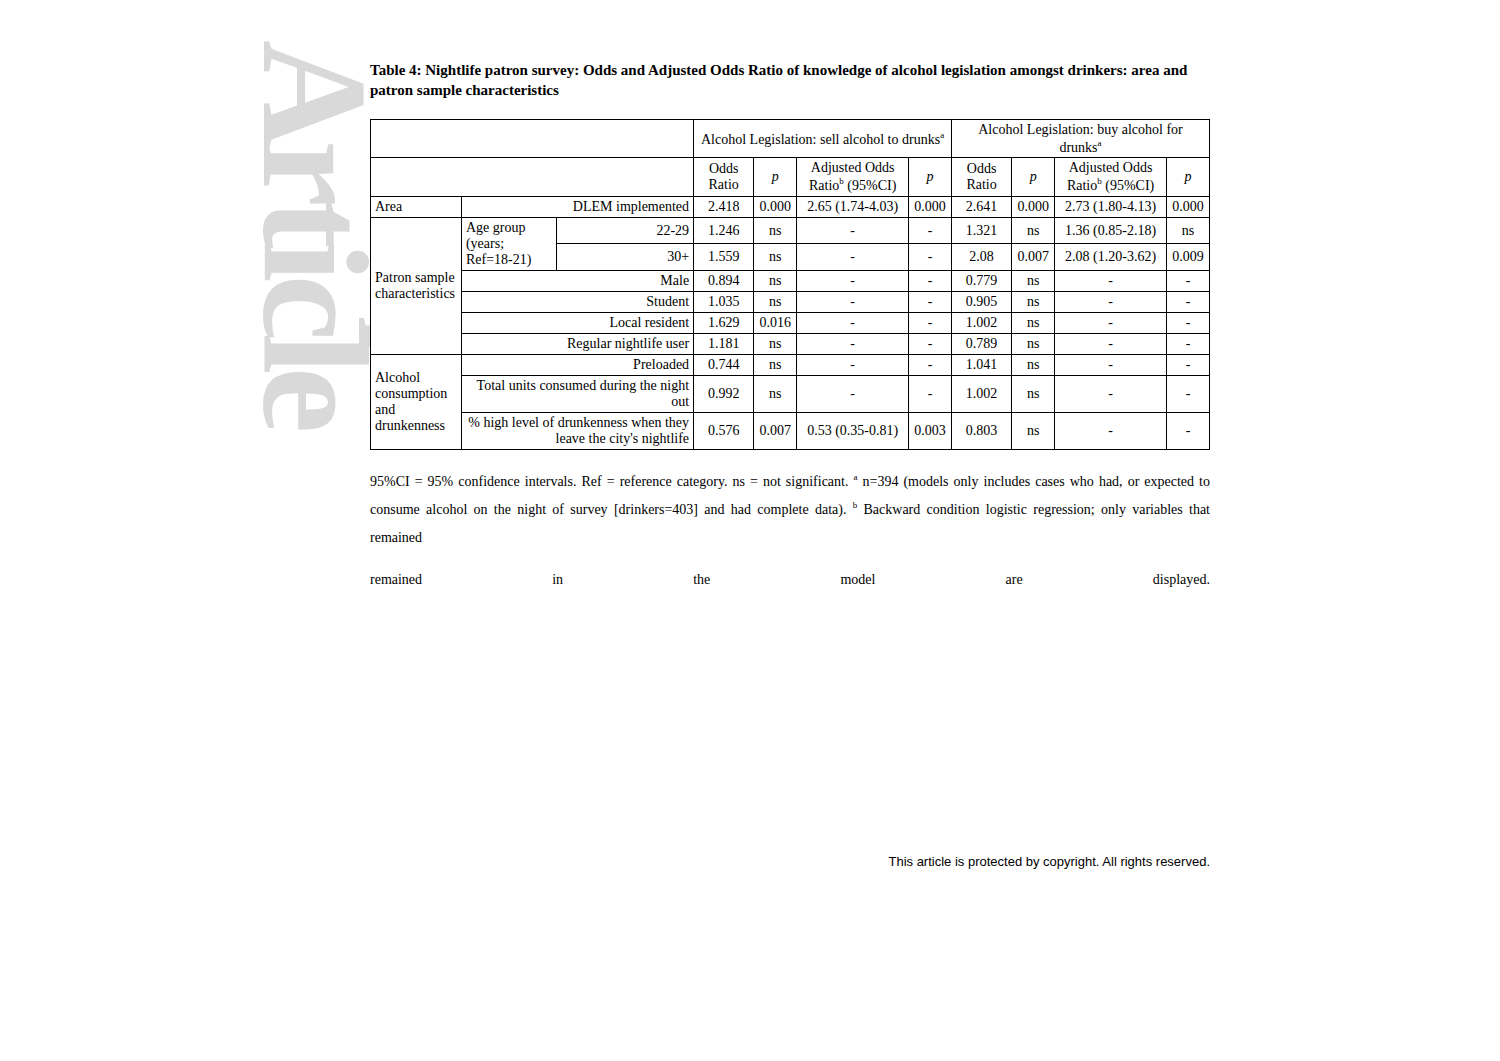Accepted Article
Table 4: Nightlife patron survey: Odds and Adjusted Odds Ratio of knowledge of alcohol legislation amongst drinkers: area and patron sample characteristics
| | Alcohol Legislation: sell alcohol to drunks a | Alcohol Legislation: buy alcohol for drunks a |
| --- | --- | --- |
| | Odds Ratio | p | Adjusted Odds Ratio b (95%CI) | p | Odds Ratio | p | Adjusted Odds Ratio b (95%CI) | p |
| Area | DLEM implemented | 2.418 | 0.000 | 2.65 (1.74-4.03) | 0.000 | 2.641 | 0.000 | 2.73 (1.80-4.13) | 0.000 |
| Patron sample characteristics | Age group (years; Ref=18-21) | 22-29 | 1.246 | ns | - | - | 1.321 | ns | 1.36 (0.85-2.18) | ns |
| 30+ | 1.559 | ns | - | - | 2.08 | 0.007 | 2.08 (1.20-3.62) | 0.009 |
| Male | 0.894 | ns | - | - | 0.779 | ns | - | - |
| Student | 1.035 | ns | - | - | 0.905 | ns | - | - |
| Local resident | 1.629 | 0.016 | - | - | 1.002 | ns | - | - |
| Regular nightlife user | 1.181 | ns | - | - | 0.789 | ns | - | - |
| Alcohol consumption and drunkenness | Preloaded | 0.744 | ns | - | - | 1.041 | ns | - | - |
| Total units consumed during the night out | 0.992 | ns | - | - | 1.002 | ns | - | - |
| % high level of drunkenness when they leave the city's nightlife | 0.576 | 0.007 | 0.53 (0.35-0.81) | 0.003 | 0.803 | ns | - | - |
95%CI = 95% confidence intervals. Ref = reference category. ns = not significant. a n=394 (models only includes cases who had, or expected to consume alcohol on the night of survey [drinkers=403] and had complete data). b Backward condition logistic regression; only variables that remained
remained in the model are displayed.
This article is protected by copyright. All rights reserved.